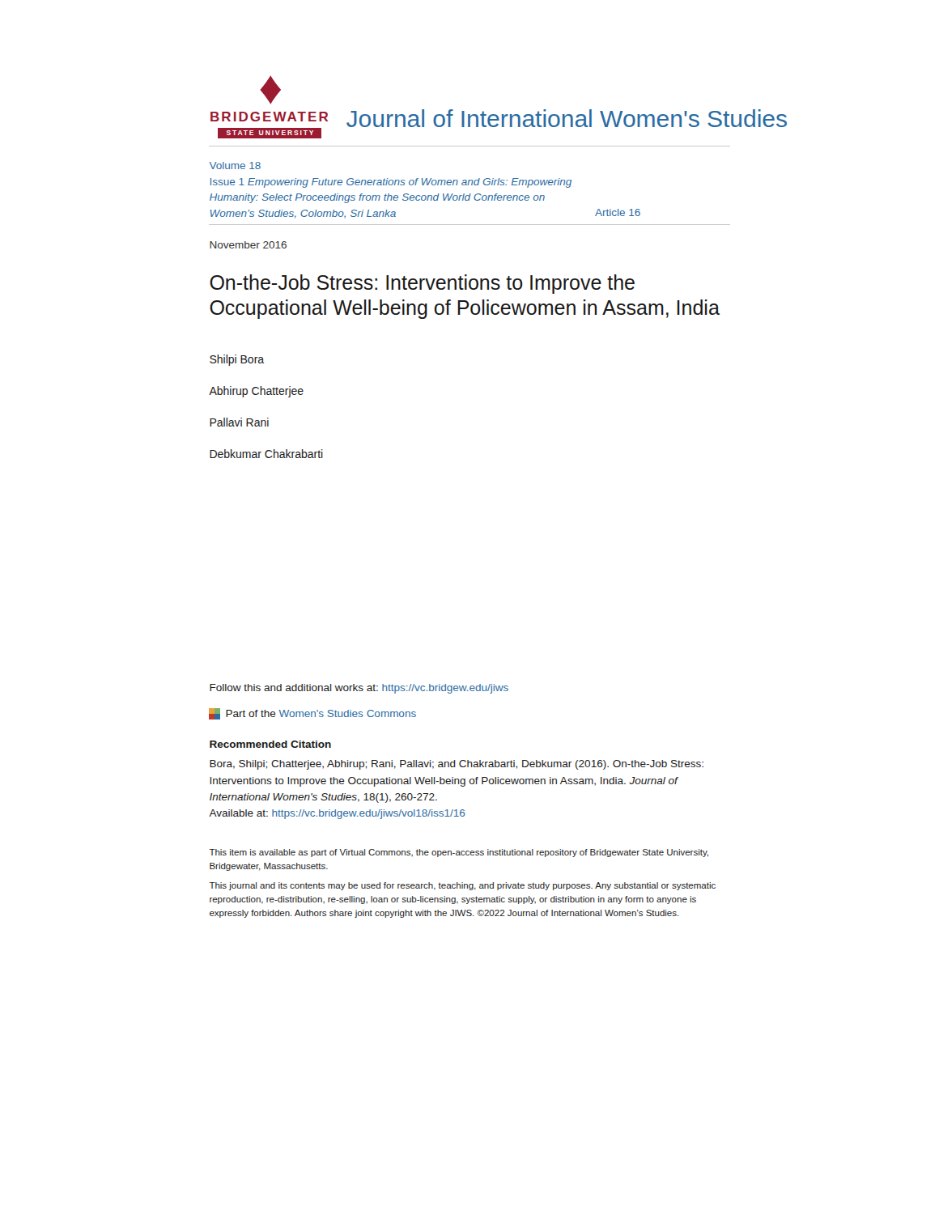♦ BRIDGEWATER STATE UNIVERSITY
Journal of International Women's Studies
Volume 18 Issue 1 Empowering Future Generations of Women and Girls: Empowering Humanity: Select Proceedings from the Second World Conference on Women’s Studies, Colombo, Sri Lanka
Article 16
November 2016
On-the-Job Stress: Interventions to Improve the Occupational Well-being of Policewomen in Assam, India
Shilpi Bora
Abhirup Chatterjee
Pallavi Rani
Debkumar Chakrabarti
Follow this and additional works at: https://vc.bridgew.edu/jiws
Part of the Women's Studies Commons
Recommended Citation
Bora, Shilpi; Chatterjee, Abhirup; Rani, Pallavi; and Chakrabarti, Debkumar (2016). On-the-Job Stress: Interventions to Improve the Occupational Well-being of Policewomen in Assam, India. Journal of International Women's Studies, 18(1), 260-272.
Available at: https://vc.bridgew.edu/jiws/vol18/iss1/16
This item is available as part of Virtual Commons, the open-access institutional repository of Bridgewater State University, Bridgewater, Massachusetts.
This journal and its contents may be used for research, teaching, and private study purposes. Any substantial or systematic reproduction, re-distribution, re-selling, loan or sub-licensing, systematic supply, or distribution in any form to anyone is expressly forbidden. Authors share joint copyright with the JIWS. ©2022 Journal of International Women’s Studies.